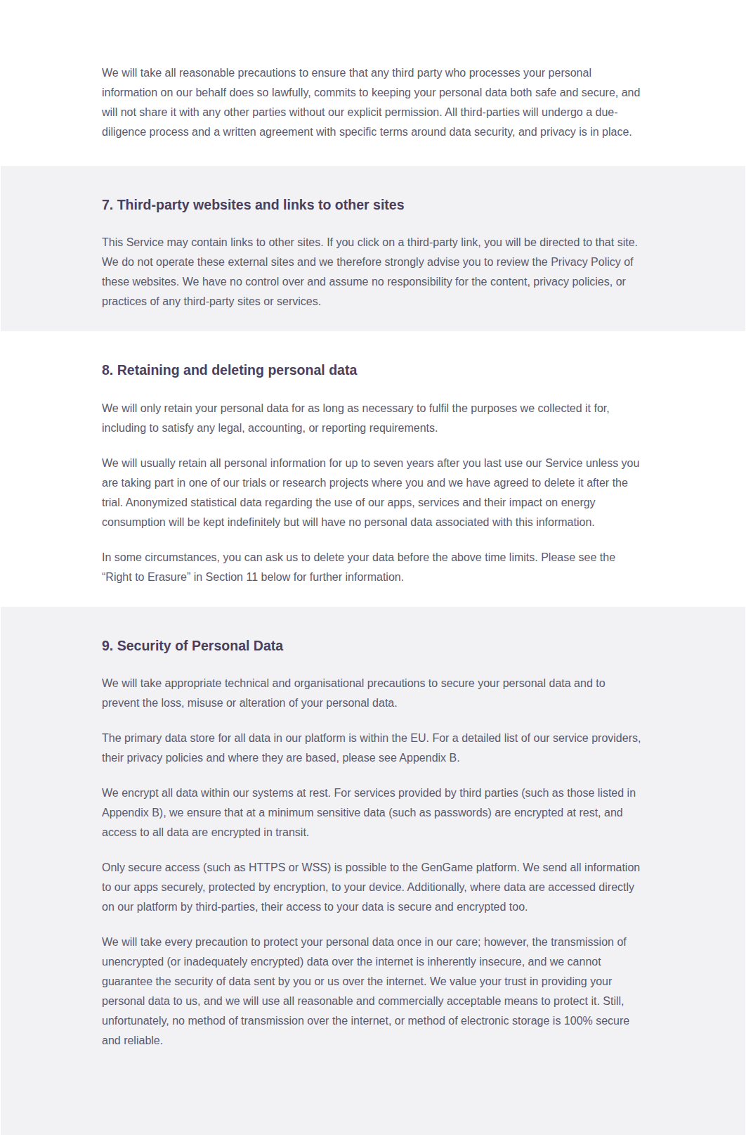We will take all reasonable precautions to ensure that any third party who processes your personal information on our behalf does so lawfully, commits to keeping your personal data both safe and secure, and will not share it with any other parties without our explicit permission. All third-parties will undergo a due-diligence process and a written agreement with specific terms around data security, and privacy is in place.
7. Third-party websites and links to other sites
This Service may contain links to other sites. If you click on a third-party link, you will be directed to that site. We do not operate these external sites and we therefore strongly advise you to review the Privacy Policy of these websites. We have no control over and assume no responsibility for the content, privacy policies, or practices of any third-party sites or services.
8. Retaining and deleting personal data
We will only retain your personal data for as long as necessary to fulfil the purposes we collected it for, including to satisfy any legal, accounting, or reporting requirements.
We will usually retain all personal information for up to seven years after you last use our Service unless you are taking part in one of our trials or research projects where you and we have agreed to delete it after the trial. Anonymized statistical data regarding the use of our apps, services and their impact on energy consumption will be kept indefinitely but will have no personal data associated with this information.
In some circumstances, you can ask us to delete your data before the above time limits. Please see the “Right to Erasure” in Section 11 below for further information.
9. Security of Personal Data
We will take appropriate technical and organisational precautions to secure your personal data and to prevent the loss, misuse or alteration of your personal data.
The primary data store for all data in our platform is within the EU. For a detailed list of our service providers, their privacy policies and where they are based, please see Appendix B.
We encrypt all data within our systems at rest. For services provided by third parties (such as those listed in Appendix B), we ensure that at a minimum sensitive data (such as passwords) are encrypted at rest, and access to all data are encrypted in transit.
Only secure access (such as HTTPS or WSS) is possible to the GenGame platform. We send all information to our apps securely, protected by encryption, to your device. Additionally, where data are accessed directly on our platform by third-parties, their access to your data is secure and encrypted too.
We will take every precaution to protect your personal data once in our care; however, the transmission of unencrypted (or inadequately encrypted) data over the internet is inherently insecure, and we cannot guarantee the security of data sent by you or us over the internet. We value your trust in providing your personal data to us, and we will use all reasonable and commercially acceptable means to protect it. Still, unfortunately, no method of transmission over the internet, or method of electronic storage is 100% secure and reliable.